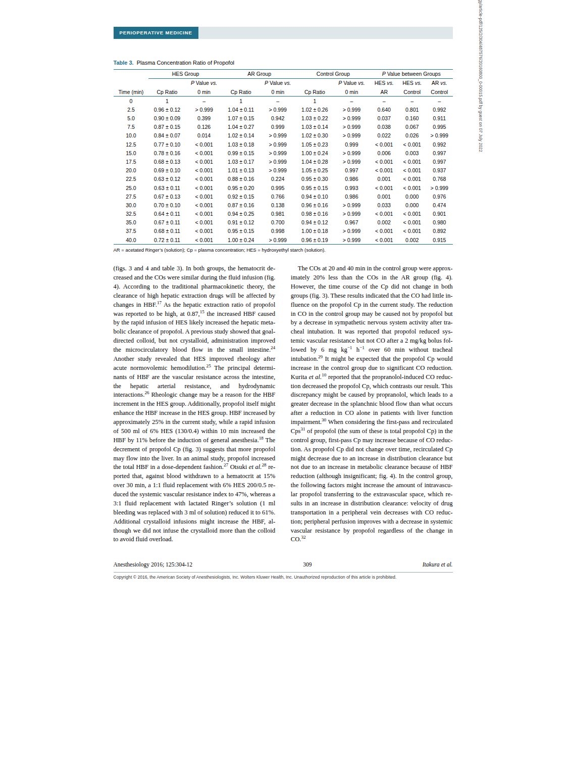PERIOPERATIVE MEDICINE
Downloaded from http://pubs.asahq.org/anesthesiology/article-pdf/125/2/304/487576/20160800_0-00015.pdf by guest on 07 July 2022
Table 3. Plasma Concentration Ratio of Propofol
| Time (min) | HES Group | AR Group | Control Group | P Value between Groups |
| --- | --- | --- | --- | --- |
| Cp Ratio | P Value vs. | Cp Ratio | P Value vs. | Cp Ratio | P Value vs. | HES vs. | HES vs. | AR vs. |
| 0 min | 0 min | 0 min | AR | Control | Control |
| 0 | 1 | – | 1 | – | 1 | – | – | – | – |
| 2.5 | 0.96 ± 0.12 | > 0.999 | 1.04 ± 0.11 | > 0.999 | 1.02 ± 0.26 | > 0.999 | 0.640 | 0.801 | 0.992 |
| 5.0 | 0.90 ± 0.09 | 0.399 | 1.07 ± 0.15 | 0.942 | 1.03 ± 0.22 | > 0.999 | 0.037 | 0.160 | 0.911 |
| 7.5 | 0.87 ± 0.15 | 0.126 | 1.04 ± 0.27 | 0.999 | 1.03 ± 0.14 | > 0.999 | 0.038 | 0.067 | 0.995 |
| 10.0 | 0.84 ± 0.07 | 0.014 | 1.02 ± 0.14 | > 0.999 | 1.02 ± 0.30 | > 0.999 | 0.022 | 0.026 | > 0.999 |
| 12.5 | 0.77 ± 0.10 | < 0.001 | 1.03 ± 0.18 | > 0.999 | 1.05 ± 0.23 | 0.999 | < 0.001 | < 0.001 | 0.992 |
| 15.0 | 0.78 ± 0.16 | < 0.001 | 0.99 ± 0.15 | > 0.999 | 1.00 ± 0.24 | > 0.999 | 0.006 | 0.003 | 0.997 |
| 17.5 | 0.68 ± 0.13 | < 0.001 | 1.03 ± 0.17 | > 0.999 | 1.04 ± 0.28 | > 0.999 | < 0.001 | < 0.001 | 0.997 |
| 20.0 | 0.69 ± 0.10 | < 0.001 | 1.01 ± 0.13 | > 0.999 | 1.05 ± 0.25 | 0.997 | < 0.001 | < 0.001 | 0.937 |
| 22.5 | 0.63 ± 0.12 | < 0.001 | 0.88 ± 0.16 | 0.224 | 0.95 ± 0.30 | 0.986 | 0.001 | < 0.001 | 0.768 |
| 25.0 | 0.63 ± 0.11 | < 0.001 | 0.95 ± 0.20 | 0.995 | 0.95 ± 0.15 | 0.993 | < 0.001 | < 0.001 | > 0.999 |
| 27.5 | 0.67 ± 0.13 | < 0.001 | 0.92 ± 0.15 | 0.766 | 0.94 ± 0.10 | 0.986 | 0.001 | 0.000 | 0.976 |
| 30.0 | 0.70 ± 0.10 | < 0.001 | 0.87 ± 0.16 | 0.138 | 0.96 ± 0.16 | > 0.999 | 0.033 | 0.000 | 0.474 |
| 32.5 | 0.64 ± 0.11 | < 0.001 | 0.94 ± 0.25 | 0.981 | 0.98 ± 0.16 | > 0.999 | < 0.001 | < 0.001 | 0.901 |
| 35.0 | 0.67 ± 0.11 | < 0.001 | 0.91 ± 0.12 | 0.700 | 0.94 ± 0.12 | 0.967 | 0.002 | < 0.001 | 0.980 |
| 37.5 | 0.68 ± 0.11 | < 0.001 | 0.95 ± 0.15 | 0.998 | 1.00 ± 0.18 | > 0.999 | < 0.001 | < 0.001 | 0.892 |
| 40.0 | 0.72 ± 0.11 | < 0.001 | 1.00 ± 0.24 | > 0.999 | 0.96 ± 0.19 | > 0.999 | < 0.001 | 0.002 | 0.915 |
AR = acetated Ringer’s (solution); Cp = plasma concentration; HES = hydroxyethyl starch (solution).
(figs. 3 and 4 and table 3). In both groups, the hematocrit decreased and the COs were similar during the fluid infusion (fig. 4). According to the traditional pharmacokinetic theory, the clearance of high hepatic extraction drugs will be affected by changes in HBF.17 As the hepatic extraction ratio of propofol was reported to be high, at 0.87,15 the increased HBF caused by the rapid infusion of HES likely increased the hepatic metabolic clearance of propofol. A previous study showed that goal-directed colloid, but not crystalloid, administration improved the microcirculatory blood flow in the small intestine.24 Another study revealed that HES improved rheology after acute normovolemic hemodilution.25 The principal determinants of HBF are the vascular resistance across the intestine, the hepatic arterial resistance, and hydrodynamic interactions.26 Rheologic change may be a reason for the HBF increment in the HES group. Additionally, propofol itself might enhance the HBF increase in the HES group. HBF increased by approximately 25% in the current study, while a rapid infusion of 500 ml of 6% HES (130/0.4) within 10 min increased the HBF by 11% before the induction of general anesthesia.18 The decrement of propofol Cp (fig. 3) suggests that more propofol may flow into the liver. In an animal study, propofol increased the total HBF in a dose-dependent fashion.27 Otsuki et al.28 reported that, against blood withdrawn to a hematocrit at 15% over 30 min, a 1:1 fluid replacement with 6% HES 200/0.5 reduced the systemic vascular resistance index to 47%, whereas a 3:1 fluid replacement with lactated Ringer’s solution (1 ml bleeding was replaced with 3 ml of solution) reduced it to 61%. Additional crystalloid infusions might increase the HBF, although we did not infuse the crystalloid more than the colloid to avoid fluid overload.
The COs at 20 and 40 min in the control group were approximately 20% less than the COs in the AR group (fig. 4). However, the time course of the Cp did not change in both groups (fig. 3). These results indicated that the CO had little influence on the propofol Cp in the current study. The reduction in CO in the control group may be caused not by propofol but by a decrease in sympathetic nervous system activity after tracheal intubation. It was reported that propofol reduced systemic vascular resistance but not CO after a 2 mg/kg bolus followed by 6 mg kg−1 h−1 over 60 min without tracheal intubation.29 It might be expected that the propofol Cp would increase in the control group due to significant CO reduction. Kurita et al.10 reported that the propranolol-induced CO reduction decreased the propofol Cp, which contrasts our result. This discrepancy might be caused by propranolol, which leads to a greater decrease in the splanchnic blood flow than what occurs after a reduction in CO alone in patients with liver function impairment.30 When considering the first-pass and recirculated Cps31 of propofol (the sum of these is total propofol Cp) in the control group, first-pass Cp may increase because of CO reduction. As propofol Cp did not change over time, recirculated Cp might decrease due to an increase in distribution clearance but not due to an increase in metabolic clearance because of HBF reduction (although insignificant; fig. 4). In the control group, the following factors might increase the amount of intravascular propofol transferring to the extravascular space, which results in an increase in distribution clearance: velocity of drug transportation in a peripheral vein decreases with CO reduction; peripheral perfusion improves with a decrease in systemic vascular resistance by propofol regardless of the change in CO.32
Anesthesiology 2016; 125:304-12
309
Itakura et al.
Copyright © 2016, the American Society of Anesthesiologists, Inc. Wolters Kluwer Health, Inc. Unauthorized reproduction of this article is prohibited.